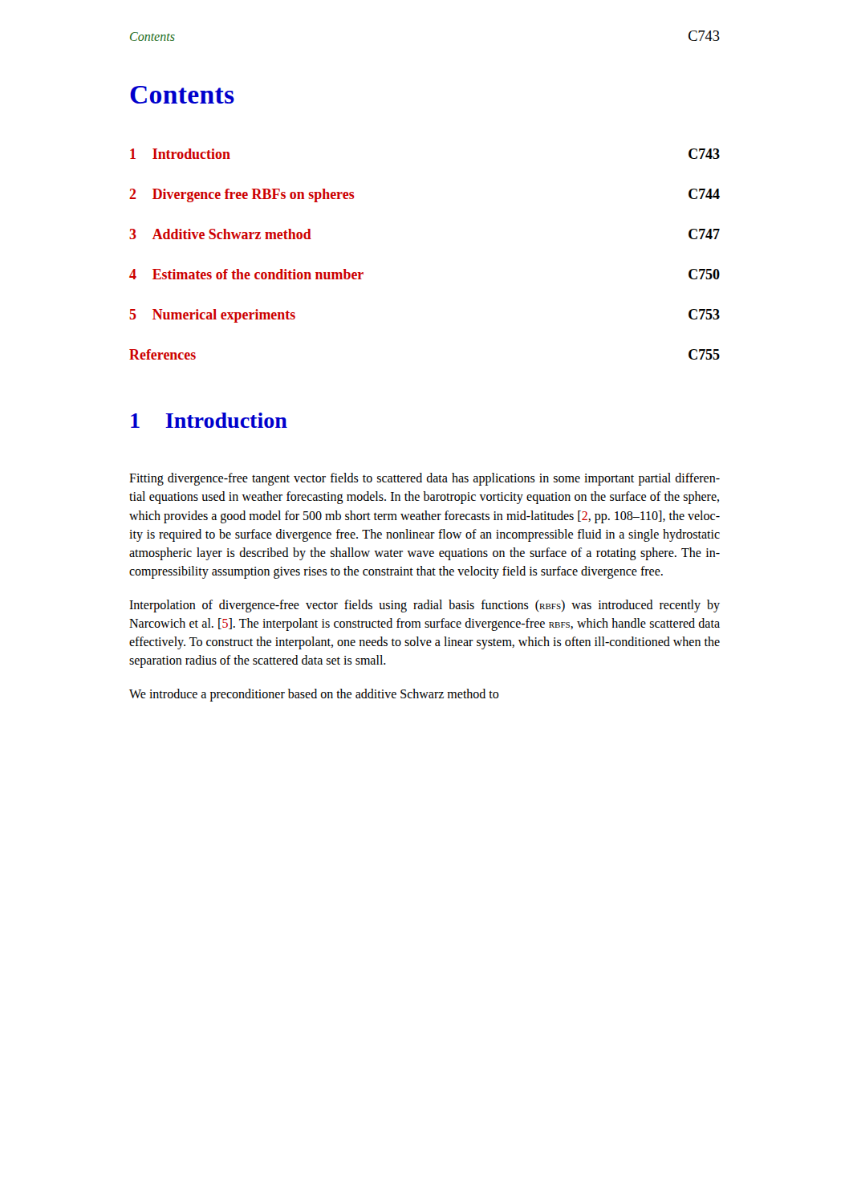Contents C743
Contents
1 Introduction C743
2 Divergence free RBFs on spheres C744
3 Additive Schwarz method C747
4 Estimates of the condition number C750
5 Numerical experiments C753
References C755
1 Introduction
Fitting divergence-free tangent vector fields to scattered data has applications in some important partial differential equations used in weather forecasting models. In the barotropic vorticity equation on the surface of the sphere, which provides a good model for 500 mb short term weather forecasts in mid-latitudes [2, pp. 108–110], the velocity is required to be surface divergence free. The nonlinear flow of an incompressible fluid in a single hydrostatic atmospheric layer is described by the shallow water wave equations on the surface of a rotating sphere. The incompressibility assumption gives rises to the constraint that the velocity field is surface divergence free.
Interpolation of divergence-free vector fields using radial basis functions (rbfs) was introduced recently by Narcowich et al. [5]. The interpolant is constructed from surface divergence-free rbfs, which handle scattered data effectively. To construct the interpolant, one needs to solve a linear system, which is often ill-conditioned when the separation radius of the scattered data set is small.
We introduce a preconditioner based on the additive Schwarz method to